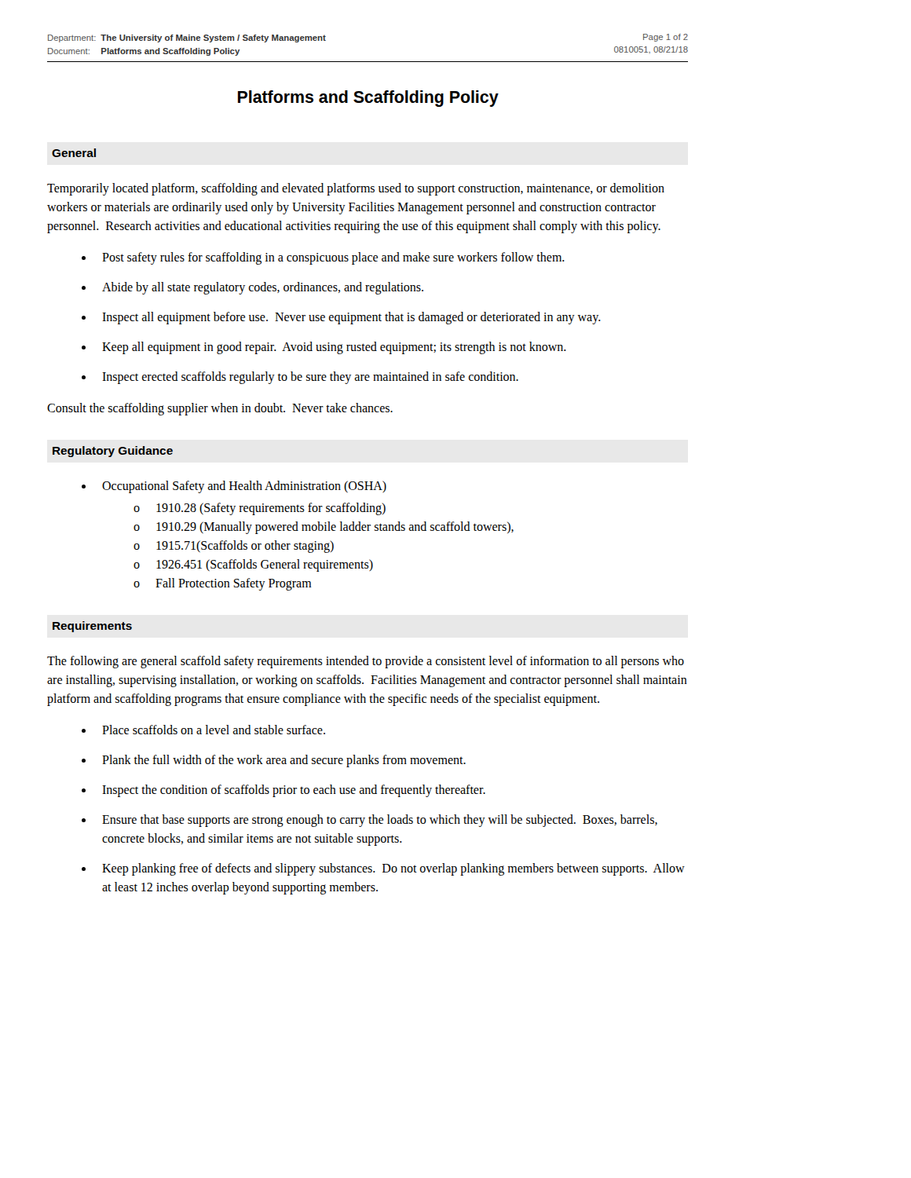| Department: | The University of Maine System / Safety Management |
| Document: | Platforms and Scaffolding Policy |
Page 1 of 2
0810051, 08/21/18
Platforms and Scaffolding Policy
General
Temporarily located platform, scaffolding and elevated platforms used to support construction, maintenance, or demolition workers or materials are ordinarily used only by University Facilities Management personnel and construction contractor personnel. Research activities and educational activities requiring the use of this equipment shall comply with this policy.
Post safety rules for scaffolding in a conspicuous place and make sure workers follow them.
Abide by all state regulatory codes, ordinances, and regulations.
Inspect all equipment before use. Never use equipment that is damaged or deteriorated in any way.
Keep all equipment in good repair. Avoid using rusted equipment; its strength is not known.
Inspect erected scaffolds regularly to be sure they are maintained in safe condition.
Consult the scaffolding supplier when in doubt. Never take chances.
Regulatory Guidance
Occupational Safety and Health Administration (OSHA)
1910.28 (Safety requirements for scaffolding)
1910.29 (Manually powered mobile ladder stands and scaffold towers),
1915.71(Scaffolds or other staging)
1926.451 (Scaffolds General requirements)
Fall Protection Safety Program
Requirements
The following are general scaffold safety requirements intended to provide a consistent level of information to all persons who are installing, supervising installation, or working on scaffolds. Facilities Management and contractor personnel shall maintain platform and scaffolding programs that ensure compliance with the specific needs of the specialist equipment.
Place scaffolds on a level and stable surface.
Plank the full width of the work area and secure planks from movement.
Inspect the condition of scaffolds prior to each use and frequently thereafter.
Ensure that base supports are strong enough to carry the loads to which they will be subjected. Boxes, barrels, concrete blocks, and similar items are not suitable supports.
Keep planking free of defects and slippery substances. Do not overlap planking members between supports. Allow at least 12 inches overlap beyond supporting members.